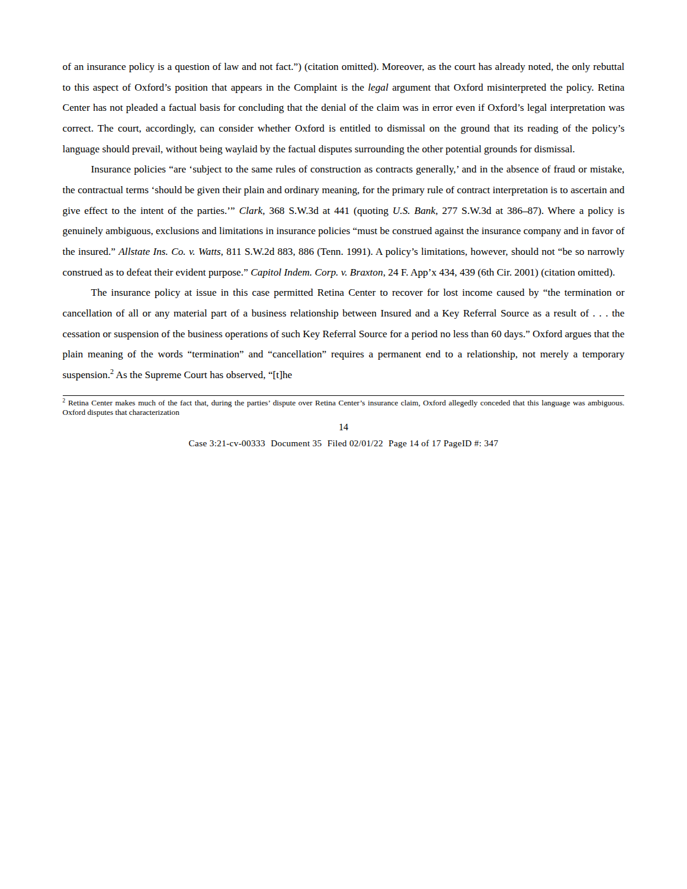of an insurance policy is a question of law and not fact.”) (citation omitted). Moreover, as the court has already noted, the only rebuttal to this aspect of Oxford’s position that appears in the Complaint is the legal argument that Oxford misinterpreted the policy. Retina Center has not pleaded a factual basis for concluding that the denial of the claim was in error even if Oxford’s legal interpretation was correct. The court, accordingly, can consider whether Oxford is entitled to dismissal on the ground that its reading of the policy’s language should prevail, without being waylaid by the factual disputes surrounding the other potential grounds for dismissal.
Insurance policies “are ‘subject to the same rules of construction as contracts generally,’ and in the absence of fraud or mistake, the contractual terms ‘should be given their plain and ordinary meaning, for the primary rule of contract interpretation is to ascertain and give effect to the intent of the parties.’” Clark, 368 S.W.3d at 441 (quoting U.S. Bank, 277 S.W.3d at 386–87). Where a policy is genuinely ambiguous, exclusions and limitations in insurance policies “must be construed against the insurance company and in favor of the insured.” Allstate Ins. Co. v. Watts, 811 S.W.2d 883, 886 (Tenn. 1991). A policy’s limitations, however, should not “be so narrowly construed as to defeat their evident purpose.” Capitol Indem. Corp. v. Braxton, 24 F. App’x 434, 439 (6th Cir. 2001) (citation omitted).
The insurance policy at issue in this case permitted Retina Center to recover for lost income caused by “the termination or cancellation of all or any material part of a business relationship between Insured and a Key Referral Source as a result of . . . the cessation or suspension of the business operations of such Key Referral Source for a period no less than 60 days.” Oxford argues that the plain meaning of the words “termination” and “cancellation” requires a permanent end to a relationship, not merely a temporary suspension.2 As the Supreme Court has observed, “[t]he
2 Retina Center makes much of the fact that, during the parties’ dispute over Retina Center’s insurance claim, Oxford allegedly conceded that this language was ambiguous. Oxford disputes that characterization
14
Case 3:21-cv-00333 Document 35 Filed 02/01/22 Page 14 of 17 PageID #: 347